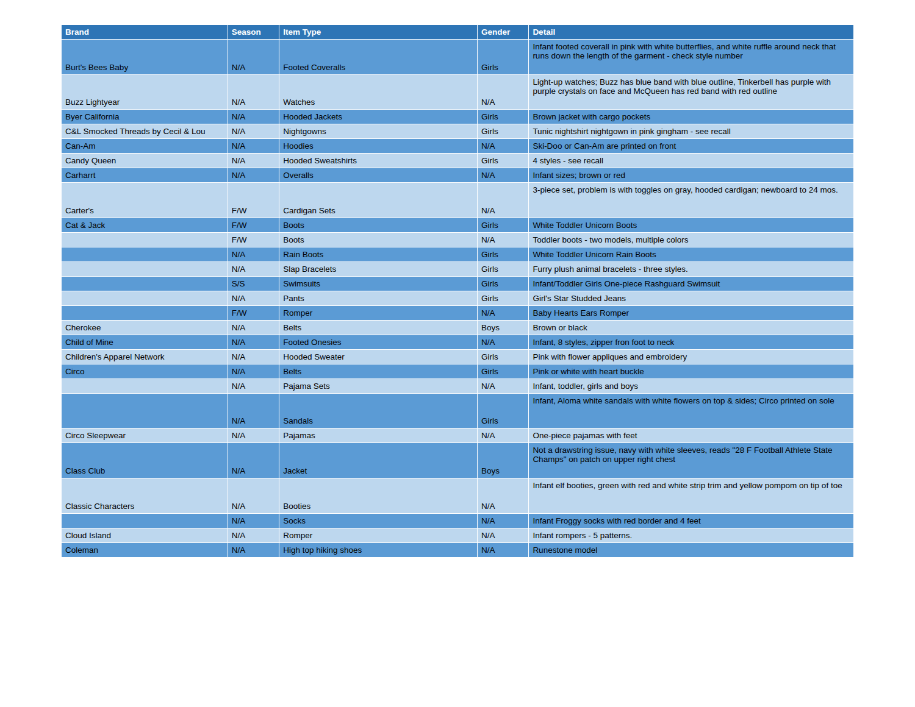| Brand | Season | Item Type | Gender | Detail |
| --- | --- | --- | --- | --- |
| Burt's Bees Baby | N/A | Footed Coveralls | Girls | Infant footed coverall in pink with white butterflies, and white ruffle around neck that runs down the length of the garment - check style number |
| Buzz Lightyear | N/A | Watches | N/A | Light-up watches; Buzz has blue band with blue outline, Tinkerbell has purple with purple crystals on face and McQueen has red band with red outline |
| Byer California | N/A | Hooded Jackets | Girls | Brown jacket with cargo pockets |
| C&L Smocked Threads by Cecil & Lou | N/A | Nightgowns | Girls | Tunic nightshirt nightgown in pink gingham - see recall |
| Can-Am | N/A | Hoodies | N/A | Ski-Doo or Can-Am are printed on front |
| Candy Queen | N/A | Hooded Sweatshirts | Girls | 4 styles - see recall |
| Carharrt | N/A | Overalls | N/A | Infant sizes; brown or red |
| Carter's | F/W | Cardigan Sets | N/A | 3-piece set, problem is with toggles on gray, hooded cardigan; newboard to 24 mos. |
| Cat & Jack | F/W | Boots | Girls | White Toddler Unicorn Boots |
| | F/W | Boots | N/A | Toddler boots - two models, multiple colors |
| | N/A | Rain Boots | Girls | White Toddler Unicorn Rain Boots |
| | N/A | Slap Bracelets | Girls | Furry plush animal bracelets - three styles. |
| | S/S | Swimsuits | Girls | Infant/Toddler Girls One-piece Rashguard Swimsuit |
| | N/A | Pants | Girls | Girl's Star Studded Jeans |
| | F/W | Romper | N/A | Baby Hearts Ears Romper |
| Cherokee | N/A | Belts | Boys | Brown or black |
| Child of Mine | N/A | Footed Onesies | N/A | Infant, 8 styles, zipper fron foot to neck |
| Children's Apparel Network | N/A | Hooded Sweater | Girls | Pink with flower appliques and embroidery |
| Circo | N/A | Belts | Girls | Pink or white with heart buckle |
| | N/A | Pajama Sets | N/A | Infant, toddler, girls and boys |
| | N/A | Sandals | Girls | Infant, Aloma white sandals with white flowers on top & sides; Circo printed on sole |
| Circo Sleepwear | N/A | Pajamas | N/A | One-piece pajamas with feet |
| Class Club | N/A | Jacket | Boys | Not a drawstring issue, navy with white sleeves, reads "28 F Football Athlete State Champs" on patch on upper right chest |
| Classic Characters | N/A | Booties | N/A | Infant elf booties, green with red and white strip trim and yellow pompom on tip of toe |
| | N/A | Socks | N/A | Infant Froggy socks with red border and 4 feet |
| Cloud Island | N/A | Romper | N/A | Infant rompers - 5 patterns. |
| Coleman | N/A | High top hiking shoes | N/A | Runestone model |